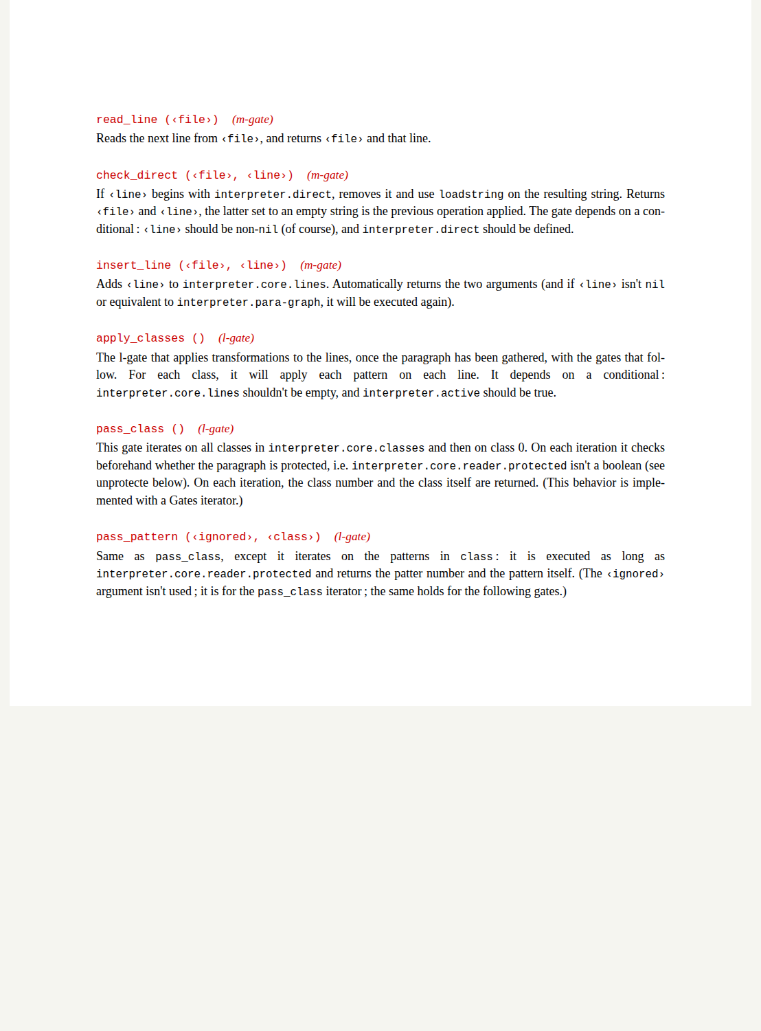read_line (‹file›)(m-gate)
Reads the next line from ‹file›, and returns ‹file› and that line.
check_direct (‹file›, ‹line›)(m-gate)
If ‹line› begins with interpreter.direct, removes it and use loadstring on the resulting string. Returns ‹file› and ‹line›, the latter set to an empty string is the previous operation applied. The gate depends on a conditional : ‹line› should be non-nil (of course), and interpreter.direct should be defined.
insert_line (‹file›, ‹line›)(m-gate)
Adds ‹line› to interpreter.core.lines. Automatically returns the two arguments (and if ‹line› isn't nil or equivalent to interpreter.para‐graph, it will be executed again).
apply_classes ()(l-gate)
The l-gate that applies transformations to the lines, once the paragraph has been gathered, with the gates that follow. For each class, it will apply each pattern on each line. It depends on a conditional : interpreter.core.lines shouldn't be empty, and interpreter.active should be true.
pass_class ()(l-gate)
This gate iterates on all classes in interpreter.core.classes and then on class 0. On each iteration it checks beforehand whether the paragraph is protected, i.e. interpreter.core.reader.protected isn't a boolean (see unprotecte below). On each iteration, the class number and the class itself are returned. (This behavior is implemented with a Gates iterator.)
pass_pattern (‹ignored›, ‹class›)(l-gate)
Same as pass_class, except it iterates on the patterns in class : it is executed as long as interpreter.core.reader.protected and returns the patter number and the pattern itself. (The ‹ignored› argument isn't used ; it is for the pass_class iterator ; the same holds for the following gates.)